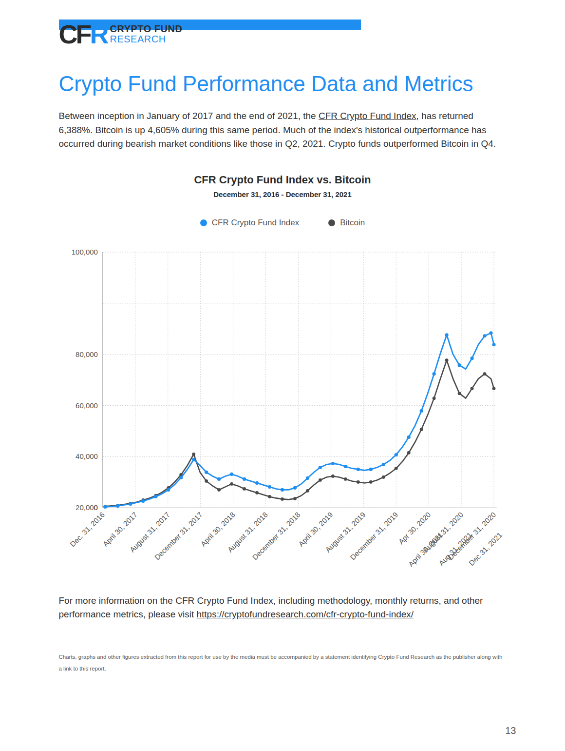CFR
CRYPTO FUND
RESEARCH
Crypto Fund Performance Data and Metrics
Between inception in January of 2017 and the end of 2021, the CFR Crypto Fund Index, has returned 6,388%. Bitcoin is up 4,605% during this same period. Much of the index's historical outperformance has occurred during bearish market conditions like those in Q2, 2021. Crypto funds outperformed Bitcoin in Q4.
CFR Crypto Fund Index vs. Bitcoin
December 31, 2016 - December 31, 2021
CFR Crypto Fund Index
Bitcoin
100,000 80,000 60,000 40,000 20,000 90,000 x x x dup 0 Dec. 31, 2016 April 30, 2017 August 31, 2017 December 31, 2017 April 30, 2018 August 31, 2018 December 31, 2018 April 30, 2019 August 31, 2019 December 31, 2019 Apr 30, 2020 August 31, 2020 December 31, 2020 pad April 30, 2021 Aug 31, 2021 Dec 31, 2021
For more information on the CFR Crypto Fund Index, including methodology, monthly returns, and other performance metrics, please visit https://cryptofundresearch.com/cfr-crypto-fund-index/
Charts, graphs and other figures extracted from this report for use by the media must be accompanied by a statement identifying Crypto Fund Research as the publisher along with a link to this report.
13